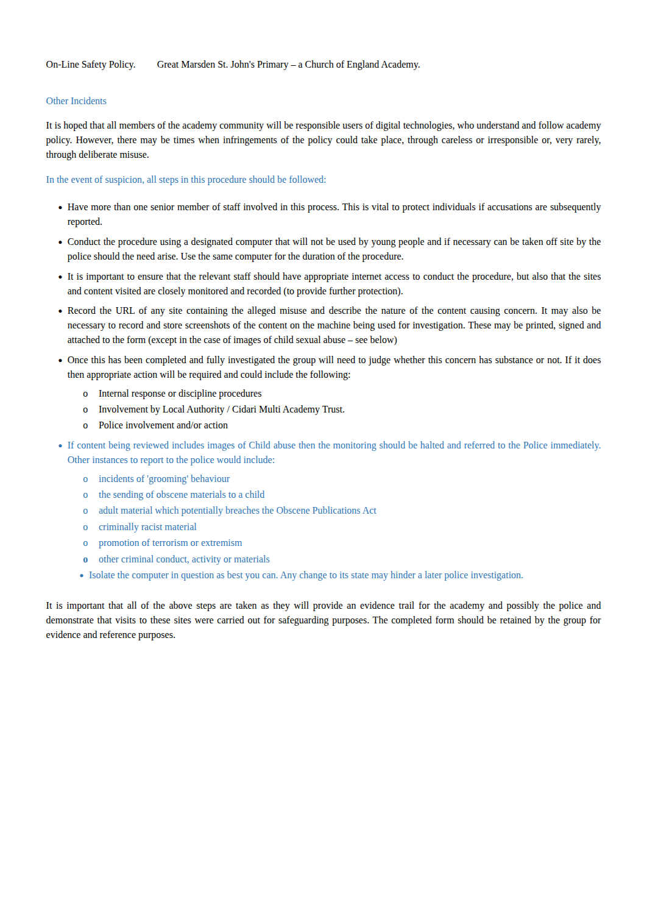On-Line Safety Policy. Great Marsden St. John's Primary – a Church of England Academy.
Other Incidents
It is hoped that all members of the academy community will be responsible users of digital technologies, who understand and follow academy policy. However, there may be times when infringements of the policy could take place, through careless or irresponsible or, very rarely, through deliberate misuse.
In the event of suspicion, all steps in this procedure should be followed:
Have more than one senior member of staff involved in this process. This is vital to protect individuals if accusations are subsequently reported.
Conduct the procedure using a designated computer that will not be used by young people and if necessary can be taken off site by the police should the need arise. Use the same computer for the duration of the procedure.
It is important to ensure that the relevant staff should have appropriate internet access to conduct the procedure, but also that the sites and content visited are closely monitored and recorded (to provide further protection).
Record the URL of any site containing the alleged misuse and describe the nature of the content causing concern. It may also be necessary to record and store screenshots of the content on the machine being used for investigation. These may be printed, signed and attached to the form (except in the case of images of child sexual abuse – see below)
Once this has been completed and fully investigated the group will need to judge whether this concern has substance or not. If it does then appropriate action will be required and could include the following:
Internal response or discipline procedures
Involvement by Local Authority / Cidari Multi Academy Trust.
Police involvement and/or action
If content being reviewed includes images of Child abuse then the monitoring should be halted and referred to the Police immediately. Other instances to report to the police would include:
incidents of 'grooming' behaviour
the sending of obscene materials to a child
adult material which potentially breaches the Obscene Publications Act
criminally racist material
promotion of terrorism or extremism
other criminal conduct, activity or materials
Isolate the computer in question as best you can. Any change to its state may hinder a later police investigation.
It is important that all of the above steps are taken as they will provide an evidence trail for the academy and possibly the police and demonstrate that visits to these sites were carried out for safeguarding purposes. The completed form should be retained by the group for evidence and reference purposes.